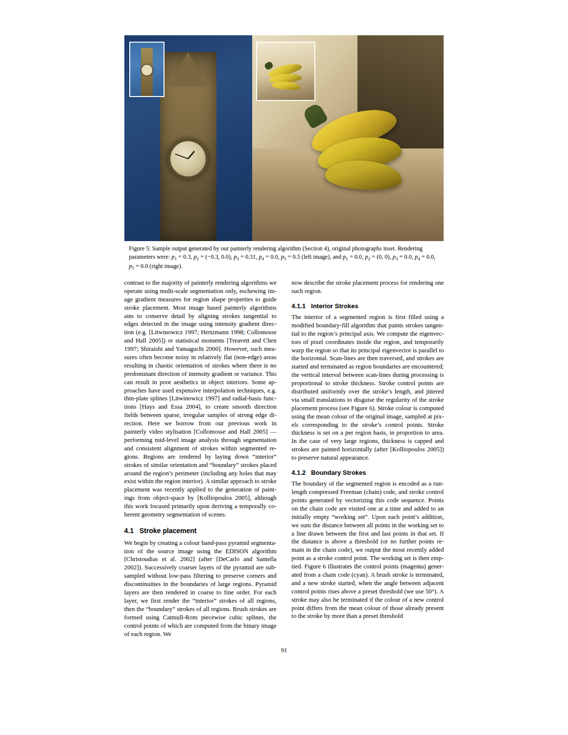Figure 5: Sample output generated by our painterly rendering algorithm (Section 4), original photographs inset. Rendering parameters were: p1 = 0.3, p2 = (−0.3, 0.0), p3 = 0.31, p4 = 0.0, p5 = 0.5 (left image), and p1 = 0.0, p2 = (0, 0), p3 = 0.0, p4 = 0.0, p5 = 0.0 (right image).
contrast to the majority of painterly rendering algorithms we operate using multi-scale segmentation only, eschewing image gradient measures for region shape properties to guide stroke placement. Most image based painterly algorithms aim to conserve detail by aligning strokes tangential to edges detected in the image using intensity gradient direction (e.g. [Litwinowicz 1997; Hertzmann 1998; Collomosse and Hall 2005]) or statistical moments [Treavett and Chen 1997; Shiraishi and Yamaguchi 2000]. However, such measures often become noisy in relatively flat (non-edge) areas resulting in chaotic orientation of strokes where there is no predominant direction of intensity gradient or variance. This can result in poor aesthetics in object interiors. Some approaches have used expensive interpolation techniques, e.g. thin-plate splines [Litwinowicz 1997] and radial-basis functions [Hays and Essa 2004], to create smooth direction fields between sparse, irregular samples of strong edge direction. Here we borrow from our previous work in painterly video stylisation [Collomosse and Hall 2005] — performing mid-level image analysis through segmentation and consistent alignment of strokes within segmented regions. Regions are rendered by laying down “interior” strokes of similar orientation and “boundary” strokes placed around the region’s perimeter (including any holes that may exist within the region interior). A similar approach to stroke placement was recently applied to the generation of paintings from object-space by [Kolliopoulos 2005], although this work focused primarily upon deriving a temporally coherent geometry segmentation of scenes.
4.1 Stroke placement
We begin by creating a colour band-pass pyramid segmentation of the source image using the EDISON algorithm [Christoudias et al. 2002] (after [DeCarlo and Santella 2002]). Successively coarser layers of the pyramid are sub-sampled without low-pass filtering to preserve corners and discontinuities in the boundaries of large regions. Pyramid layers are then rendered in coarse to fine order. For each layer, we first render the “interior” strokes of all regions, then the “boundary” strokes of all regions. Brush strokes are formed using Catmull-Rom piecewise cubic splines, the control points of which are computed from the binary image of each region. We
now describe the stroke placement process for rendering one such region.
4.1.1 Interior Strokes
The interior of a segmented region is first filled using a modified boundary-fill algorithm that paints strokes tangential to the region’s principal axis. We compute the eigenvectors of pixel coordinates inside the region, and temporarily warp the region so that its principal eigenvector is parallel to the horizontal. Scan-lines are then traversed, and strokes are started and terminated as region boundaries are encountered; the vertical interval between scan-lines during processing is proportional to stroke thickness. Stroke control points are distributed uniformly over the stroke’s length, and jittered via small translations to disguise the regularity of the stroke placement process (see Figure 6). Stroke colour is computed using the mean colour of the original image, sampled at pixels corresponding to the stroke’s control points. Stroke thickness is set on a per region basis, in proportion to area. In the case of very large regions, thickness is capped and strokes are painted horizontally (after [Kolliopoulos 2005]) to preserve natural appearance.
4.1.2 Boundary Strokes
The boundary of the segmented region is encoded as a run-length compressed Freeman (chain) code, and stroke control points generated by vectorizing this code sequence. Points on the chain code are visited one at a time and added to an initially empty “working set”. Upon each point’s addition, we sum the distance between all points in the working set to a line drawn between the first and last points in that set. If the distance is above a threshold (or no further points remain in the chain code), we output the most recently added point as a stroke control point. The working set is then emptied. Figure 6 illustrates the control points (magenta) generated from a chain code (cyan). A brush stroke is terminated, and a new stroke started, when the angle between adjacent control points rises above a preset threshold (we use 50°). A stroke may also be terminated if the colour of a new control point differs from the mean colour of those already present to the stroke by more than a preset threshold
91